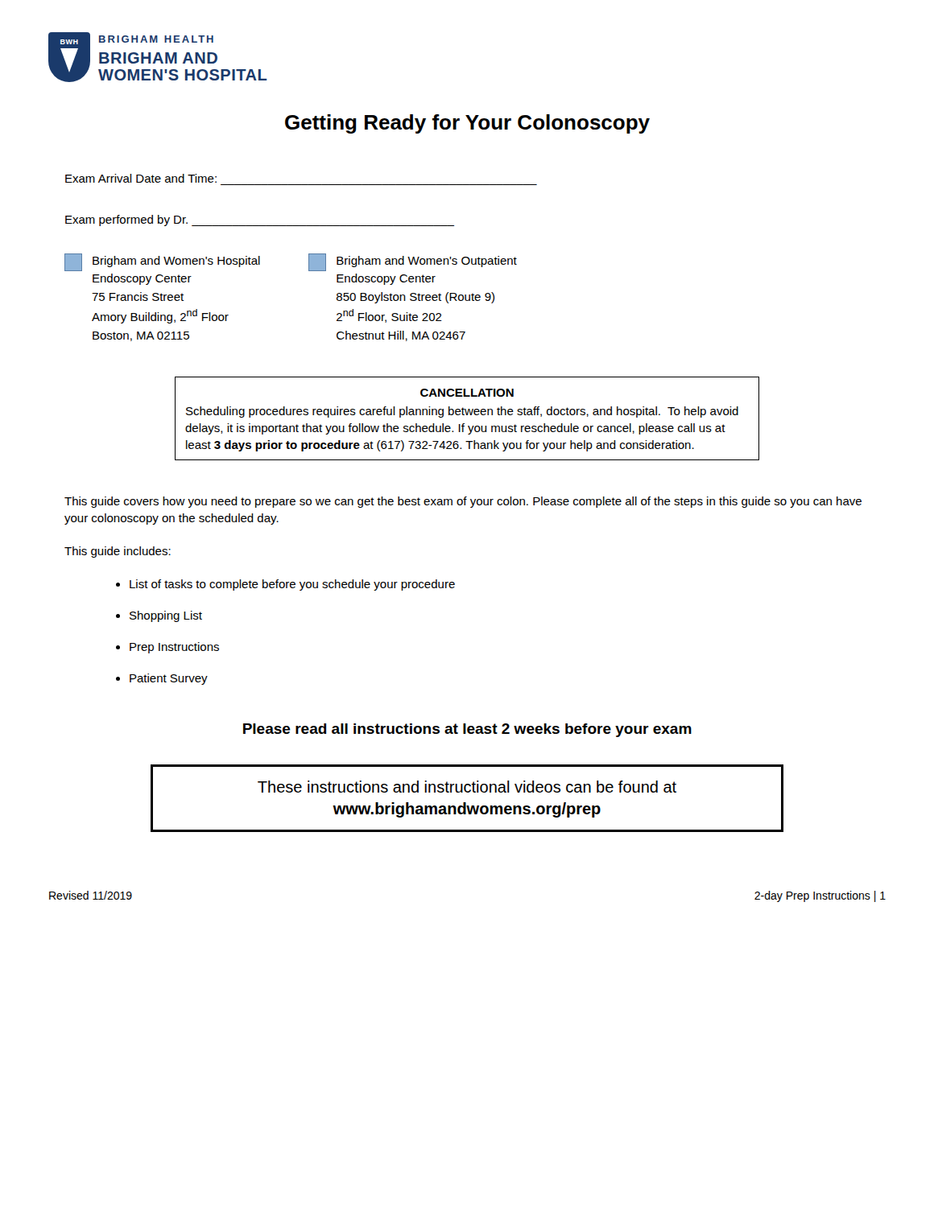BRIGHAM HEALTH
BRIGHAM AND
WOMEN'S HOSPITAL
Getting Ready for Your Colonoscopy
Exam Arrival Date and Time: _______________________________________________
Exam performed by Dr. _______________________________________
Brigham and Women's Hospital
Endoscopy Center
75 Francis Street
Amory Building, 2nd Floor
Boston, MA 02115
Brigham and Women's Outpatient
Endoscopy Center
850 Boylston Street (Route 9)
2nd Floor, Suite 202
Chestnut Hill, MA 02467
CANCELLATION
Scheduling procedures requires careful planning between the staff, doctors, and hospital. To help avoid delays, it is important that you follow the schedule. If you must reschedule or cancel, please call us at least 3 days prior to procedure at (617) 732-7426. Thank you for your help and consideration.
This guide covers how you need to prepare so we can get the best exam of your colon. Please complete all of the steps in this guide so you can have your colonoscopy on the scheduled day.
This guide includes:
List of tasks to complete before you schedule your procedure
Shopping List
Prep Instructions
Patient Survey
Please read all instructions at least 2 weeks before your exam
These instructions and instructional videos can be found at
www.brighamandwomens.org/prep
Revised 11/2019
2-day Prep Instructions | 1